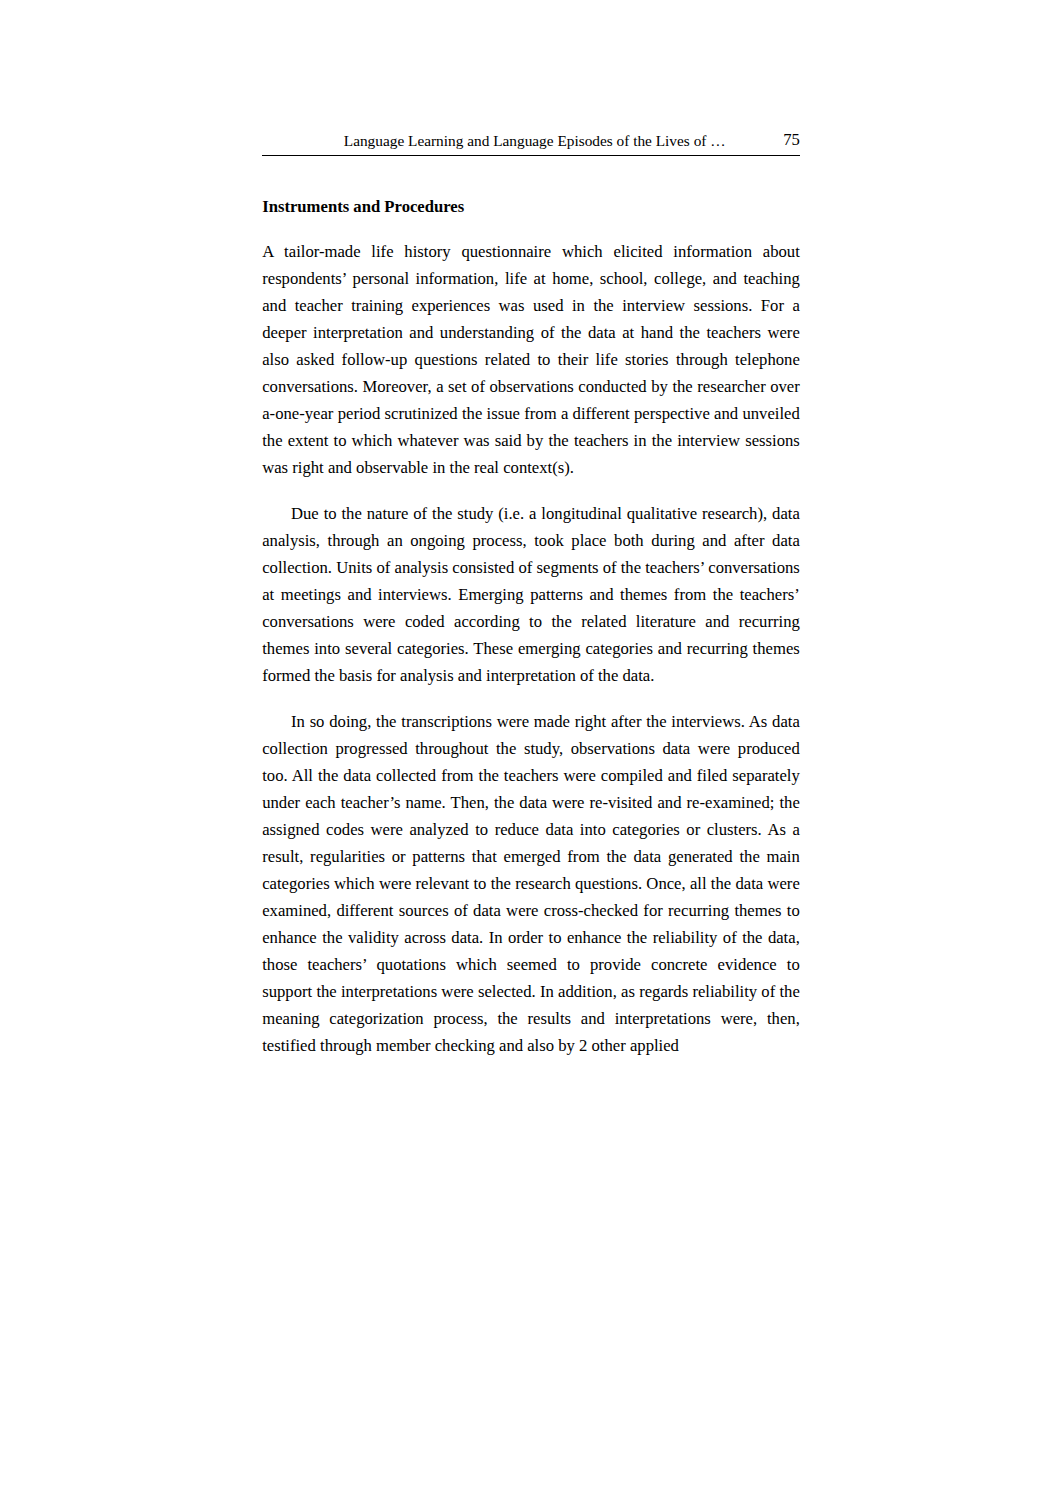Language Learning and Language Episodes of the Lives of …
75
Instruments and Procedures
A tailor-made life history questionnaire which elicited information about respondents’ personal information, life at home, school, college, and teaching and teacher training experiences was used in the interview sessions. For a deeper interpretation and understanding of the data at hand the teachers were also asked follow-up questions related to their life stories through telephone conversations. Moreover, a set of observations conducted by the researcher over a-one-year period scrutinized the issue from a different perspective and unveiled the extent to which whatever was said by the teachers in the interview sessions was right and observable in the real context(s).
Due to the nature of the study (i.e. a longitudinal qualitative research), data analysis, through an ongoing process, took place both during and after data collection. Units of analysis consisted of segments of the teachers’ conversations at meetings and interviews. Emerging patterns and themes from the teachers’ conversations were coded according to the related literature and recurring themes into several categories. These emerging categories and recurring themes formed the basis for analysis and interpretation of the data.
In so doing, the transcriptions were made right after the interviews. As data collection progressed throughout the study, observations data were produced too. All the data collected from the teachers were compiled and filed separately under each teacher’s name. Then, the data were re-visited and re-examined; the assigned codes were analyzed to reduce data into categories or clusters. As a result, regularities or patterns that emerged from the data generated the main categories which were relevant to the research questions. Once, all the data were examined, different sources of data were cross-checked for recurring themes to enhance the validity across data. In order to enhance the reliability of the data, those teachers’ quotations which seemed to provide concrete evidence to support the interpretations were selected. In addition, as regards reliability of the meaning categorization process, the results and interpretations were, then, testified through member checking and also by 2 other applied